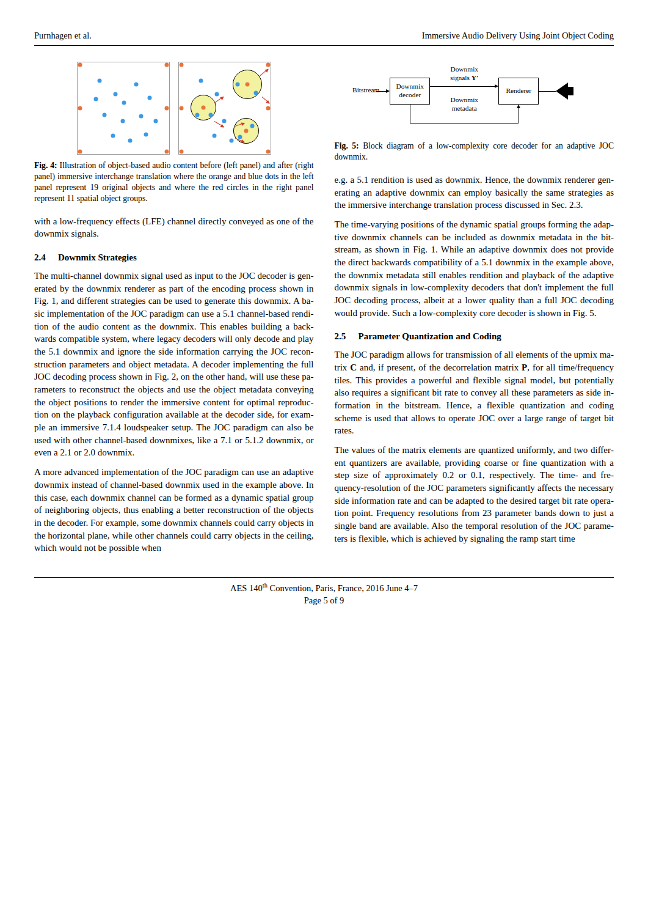Purnhagen et al.
Immersive Audio Delivery Using Joint Object Coding
Fig. 4: Illustration of object-based audio content before (left panel) and after (right panel) immersive interchange translation where the orange and blue dots in the left panel represent 19 original objects and where the red circles in the right panel represent 11 spatial object groups.
with a low-frequency effects (LFE) channel directly conveyed as one of the downmix signals.
2.4 Downmix Strategies
The multi-channel downmix signal used as input to the JOC decoder is generated by the downmix renderer as part of the encoding process shown in Fig. 1, and different strategies can be used to generate this downmix. A basic implementation of the JOC paradigm can use a 5.1 channel-based rendition of the audio content as the downmix. This enables building a backwards compatible system, where legacy decoders will only decode and play the 5.1 downmix and ignore the side information carrying the JOC reconstruction parameters and object metadata. A decoder implementing the full JOC decoding process shown in Fig. 2, on the other hand, will use these parameters to reconstruct the objects and use the object metadata conveying the object positions to render the immersive content for optimal reproduction on the playback configuration available at the decoder side, for example an immersive 7.1.4 loudspeaker setup. The JOC paradigm can also be used with other channel-based downmixes, like a 7.1 or 5.1.2 downmix, or even a 2.1 or 2.0 downmix.
A more advanced implementation of the JOC paradigm can use an adaptive downmix instead of channel-based downmix used in the example above. In this case, each downmix channel can be formed as a dynamic spatial group of neighboring objects, thus enabling a better reconstruction of the objects in the decoder. For example, some downmix channels could carry objects in the horizontal plane, while other channels could carry objects in the ceiling, which would not be possible when
Downmix
decoder
Renderer
Bitstream
Downmix
signals Y'
Downmix
metadata
Fig. 5: Block diagram of a low-complexity core decoder for an adaptive JOC downmix.
e.g. a 5.1 rendition is used as downmix. Hence, the downmix renderer generating an adaptive downmix can employ basically the same strategies as the immersive interchange translation process discussed in Sec. 2.3.
The time-varying positions of the dynamic spatial groups forming the adaptive downmix channels can be included as downmix metadata in the bitstream, as shown in Fig. 1. While an adaptive downmix does not provide the direct backwards compatibility of a 5.1 downmix in the example above, the downmix metadata still enables rendition and playback of the adaptive downmix signals in low-complexity decoders that don't implement the full JOC decoding process, albeit at a lower quality than a full JOC decoding would provide. Such a low-complexity core decoder is shown in Fig. 5.
2.5 Parameter Quantization and Coding
The JOC paradigm allows for transmission of all elements of the upmix matrix C and, if present, of the decorrelation matrix P, for all time/frequency tiles. This provides a powerful and flexible signal model, but potentially also requires a significant bit rate to convey all these parameters as side information in the bitstream. Hence, a flexible quantization and coding scheme is used that allows to operate JOC over a large range of target bit rates.
The values of the matrix elements are quantized uniformly, and two different quantizers are available, providing coarse or fine quantization with a step size of approximately 0.2 or 0.1, respectively. The time- and frequency-resolution of the JOC parameters significantly affects the necessary side information rate and can be adapted to the desired target bit rate operation point. Frequency resolutions from 23 parameter bands down to just a single band are available. Also the temporal resolution of the JOC parameters is flexible, which is achieved by signaling the ramp start time
AES 140th Convention, Paris, France, 2016 June 4–7
Page 5 of 9